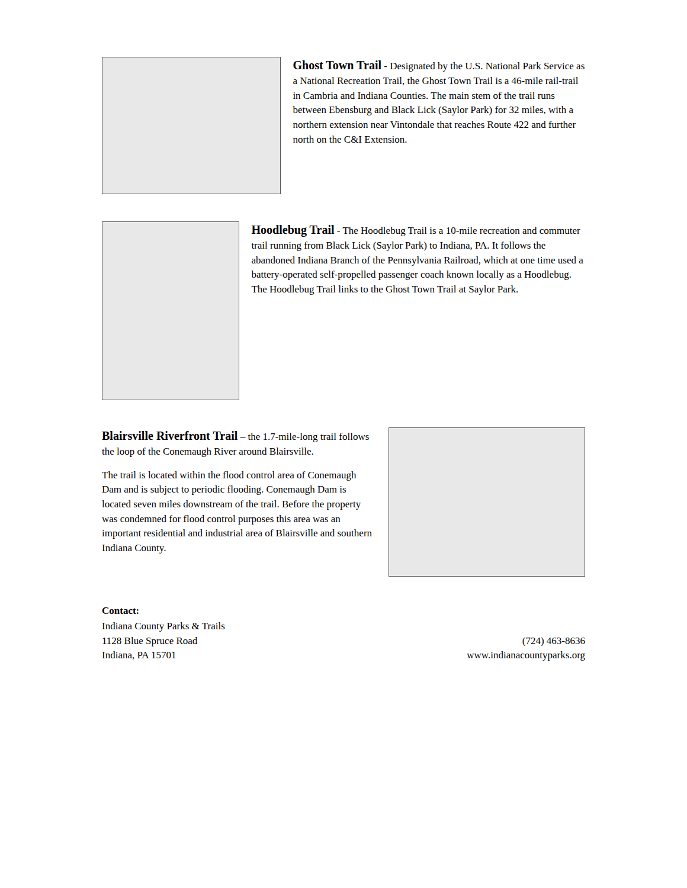Ghost Town Trail - Designated by the U.S. National Park Service as a National Recreation Trail, the Ghost Town Trail is a 46-mile rail-trail in Cambria and Indiana Counties. The main stem of the trail runs between Ebensburg and Black Lick (Saylor Park) for 32 miles, with a northern extension near Vintondale that reaches Route 422 and further north on the C&I Extension.
Hoodlebug Trail - The Hoodlebug Trail is a 10-mile recreation and commuter trail running from Black Lick (Saylor Park) to Indiana, PA. It follows the abandoned Indiana Branch of the Pennsylvania Railroad, which at one time used a battery-operated self-propelled passenger coach known locally as a Hoodlebug. The Hoodlebug Trail links to the Ghost Town Trail at Saylor Park.
Blairsville Riverfront Trail – the 1.7-mile-long trail follows the loop of the Conemaugh River around Blairsville.
The trail is located within the flood control area of Conemaugh Dam and is subject to periodic flooding. Conemaugh Dam is located seven miles downstream of the trail. Before the property was condemned for flood control purposes this area was an important residential and industrial area of Blairsville and southern Indiana County.
Contact:
| Indiana County Parks & Trails | |
| 1128 Blue Spruce Road | (724) 463-8636 |
| Indiana, PA 15701 | www.indianacountyparks.org |